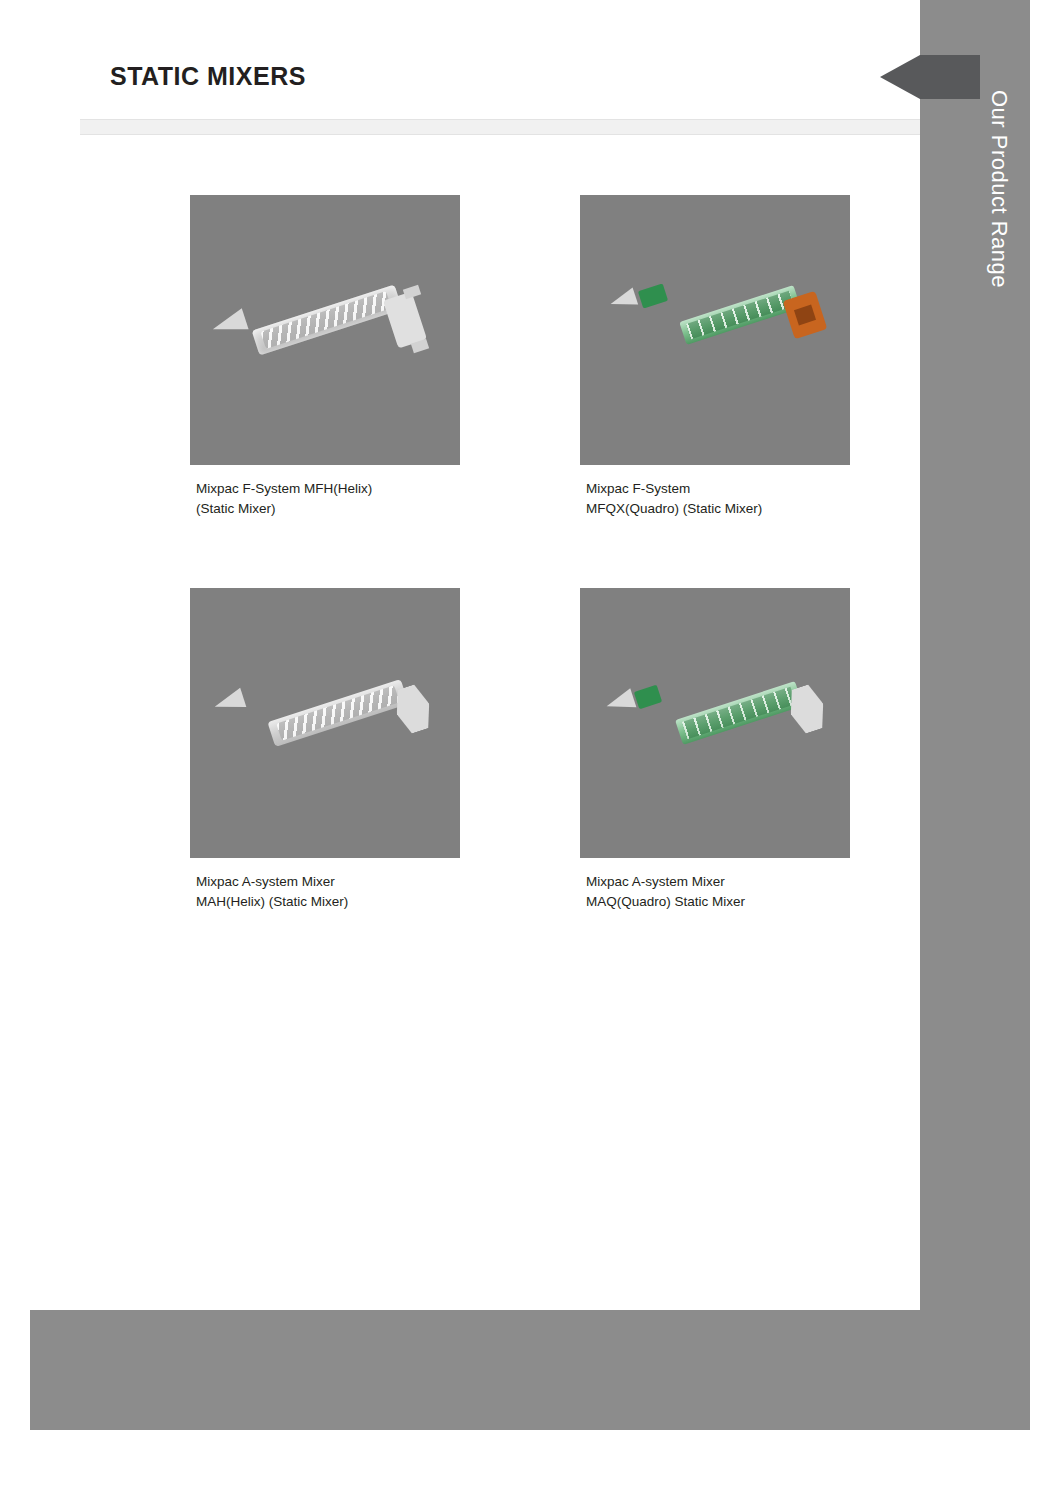STATIC MIXERS
Mixpac F-System MFH(Helix)
(Static Mixer)
Mixpac F-System
MFQX(Quadro) (Static Mixer)
Mixpac A-system Mixer
MAH(Helix) (Static Mixer)
Mixpac A-system Mixer
MAQ(Quadro) Static Mixer
Our Product Range